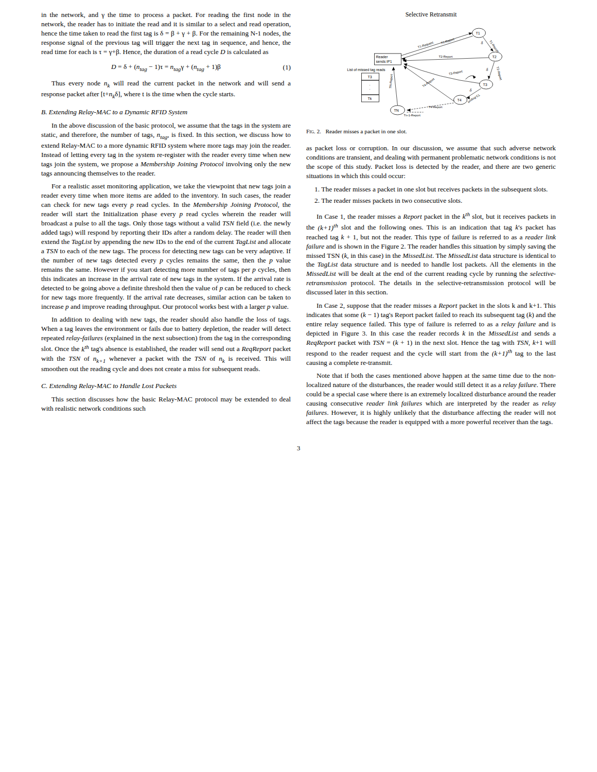in the network, and γ the time to process a packet. For reading the first node in the network, the reader has to initiate the read and it is similar to a select and read operation, hence the time taken to read the first tag is δ = β + γ + β. For the remaining N-1 nodes, the response signal of the previous tag will trigger the next tag in sequence, and hence, the read time for each is τ = γ+β. Hence, the duration of a read cycle D is calculated as
D = δ + (ntag − 1)τ = ntagγ + (ntag + 1)β (1)
Thus every node nk will read the current packet in the network and will send a response packet after [t+nkδ], where t is the time when the cycle starts.
B. Extending Relay-MAC to a Dynamic RFID System
In the above discussion of the basic protocol, we assume that the tags in the system are static, and therefore, the number of tags, ntag, is fixed. In this section, we discuss how to extend Relay-MAC to a more dynamic RFID system where more tags may join the reader. Instead of letting every tag in the system re-register with the reader every time when new tags join the system, we propose a Membership Joining Protocol involving only the new tags announcing themselves to the reader.
For a realistic asset monitoring application, we take the viewpoint that new tags join a reader every time when more items are added to the inventory. In such cases, the reader can check for new tags every p read cycles. In the Membership Joining Protocol, the reader will start the Initialization phase every p read cycles wherein the reader will broadcast a pulse to all the tags. Only those tags without a valid TSN field (i.e. the newly added tags) will respond by reporting their IDs after a random delay. The reader will then extend the TagList by appending the new IDs to the end of the current TagList and allocate a TSN to each of the new tags. The process for detecting new tags can be very adaptive. If the number of new tags detected every p cycles remains the same, then the p value remains the same. However if you start detecting more number of tags per p cycles, then this indicates an increase in the arrival rate of new tags in the system. If the arrival rate is detected to be going above a definite threshold then the value of p can be reduced to check for new tags more frequently. If the arrival rate decreases, similar action can be taken to increase p and improve reading throughput. Our protocol works best with a larger p value.
In addition to dealing with new tags, the reader should also handle the loss of tags. When a tag leaves the environment or fails due to battery depletion, the reader will detect repeated relay-failures (explained in the next subsection) from the tag in the corresponding slot. Once the kth tag's absence is established, the reader will send out a ReqReport packet with the TSN of nk+1 whenever a packet with the TSN of nk is received. This will smoothen out the reading cycle and does not create a miss for subsequent reads.
C. Extending Relay-MAC to Handle Lost Packets
This section discusses how the basic Relay-MAC protocol may be extended to deal with realistic network conditions such
Selective Retransmit
Reader sends IP1 List of missed tag reads T3 . . Tk T1 T2 T3 T4 TN T1-Request T1-Report T1-Report δ T2-Report T2-Report δ T3-Report T3-Report δ T4-Report T4-Report TN-Report Tn-1-Report
Fig. 2. Reader misses a packet in one slot.
as packet loss or corruption. In our discussion, we assume that such adverse network conditions are transient, and dealing with permanent problematic network conditions is not the scope of this study. Packet loss is detected by the reader, and there are two generic situations in which this could occur:
The reader misses a packet in one slot but receives packets in the subsequent slots.
The reader misses packets in two consecutive slots.
In Case 1, the reader misses a Report packet in the kth slot, but it receives packets in the (k+1)th slot and the following ones. This is an indication that tag k's packet has reached tag k + 1, but not the reader. This type of failure is referred to as a reader link failure and is shown in the Figure 2. The reader handles this situation by simply saving the missed TSN (k, in this case) in the MissedList. The MissedList data structure is identical to the TagList data structure and is needed to handle lost packets. All the elements in the MissedList will be dealt at the end of the current reading cycle by running the selective-retransmission protocol. The details in the selective-retransmission protocol will be discussed later in this section.
In Case 2, suppose that the reader misses a Report packet in the slots k and k+1. This indicates that some (k − 1) tag's Report packet failed to reach its subsequent tag (k) and the entire relay sequence failed. This type of failure is referred to as a relay failure and is depicted in Figure 3. In this case the reader records k in the MissedList and sends a ReqReport packet with TSN = (k + 1) in the next slot. Hence the tag with TSN, k+1 will respond to the reader request and the cycle will start from the (k+1)th tag to the last causing a complete re-transmit.
Note that if both the cases mentioned above happen at the same time due to the non-localized nature of the disturbances, the reader would still detect it as a relay failure. There could be a special case where there is an extremely localized disturbance around the reader causing consecutive reader link failures which are interpreted by the reader as relay failures. However, it is highly unlikely that the disturbance affecting the reader will not affect the tags because the reader is equipped with a more powerful receiver than the tags.
3